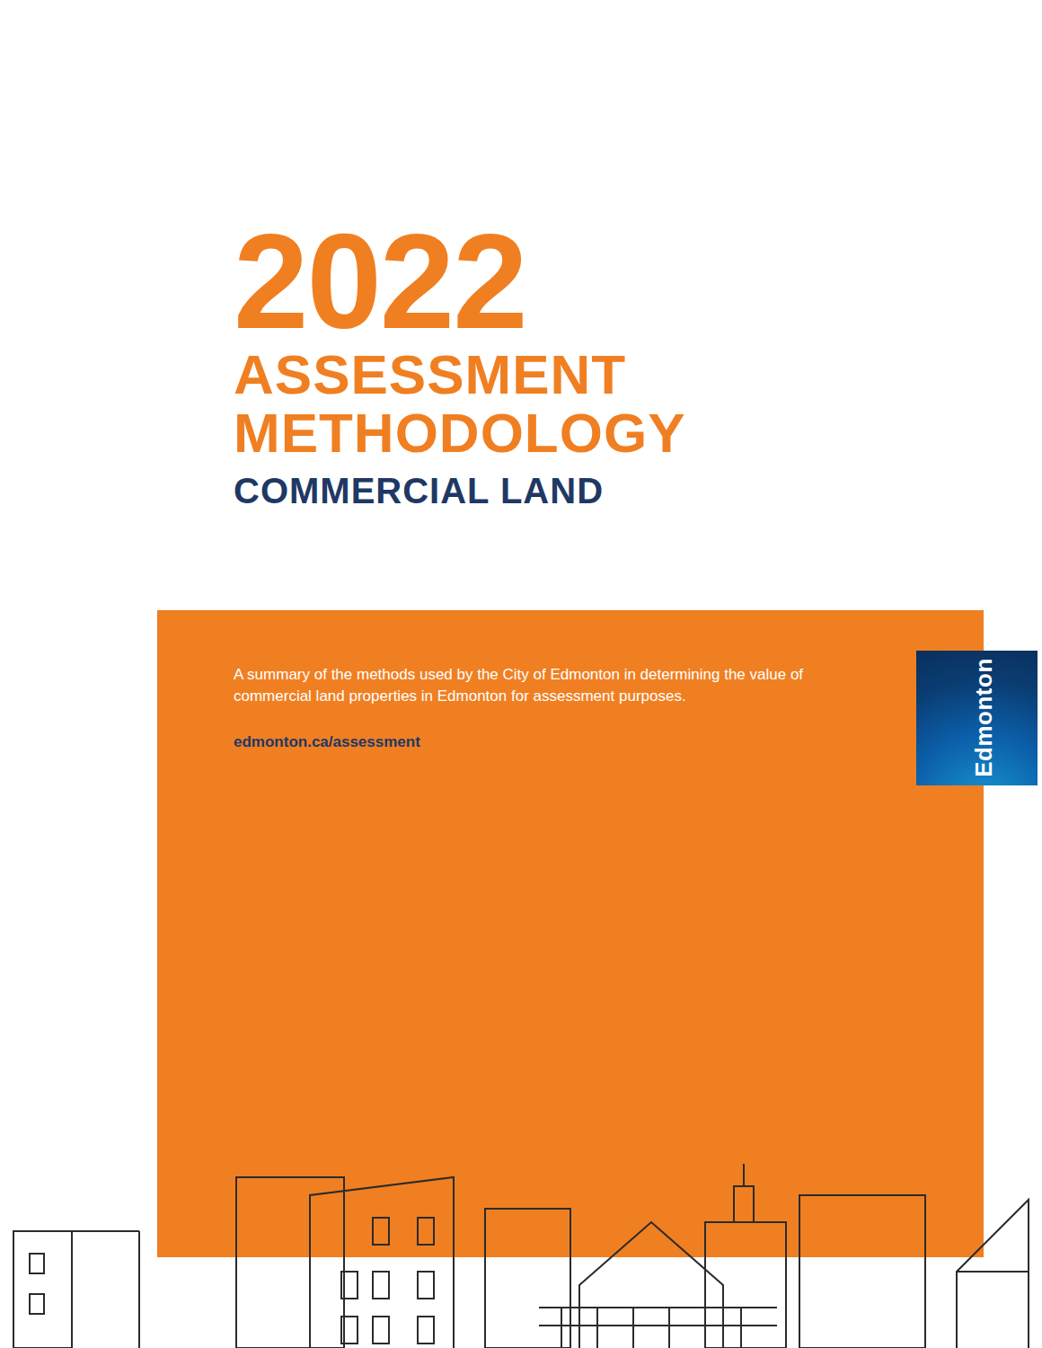2022
ASSESSMENT
METHODOLOGY
COMMERCIAL LAND
Edmonton
A summary of the methods used by the City of Edmonton in determining the value of commercial land properties in Edmonton for assessment purposes.
edmonton.ca/assessment